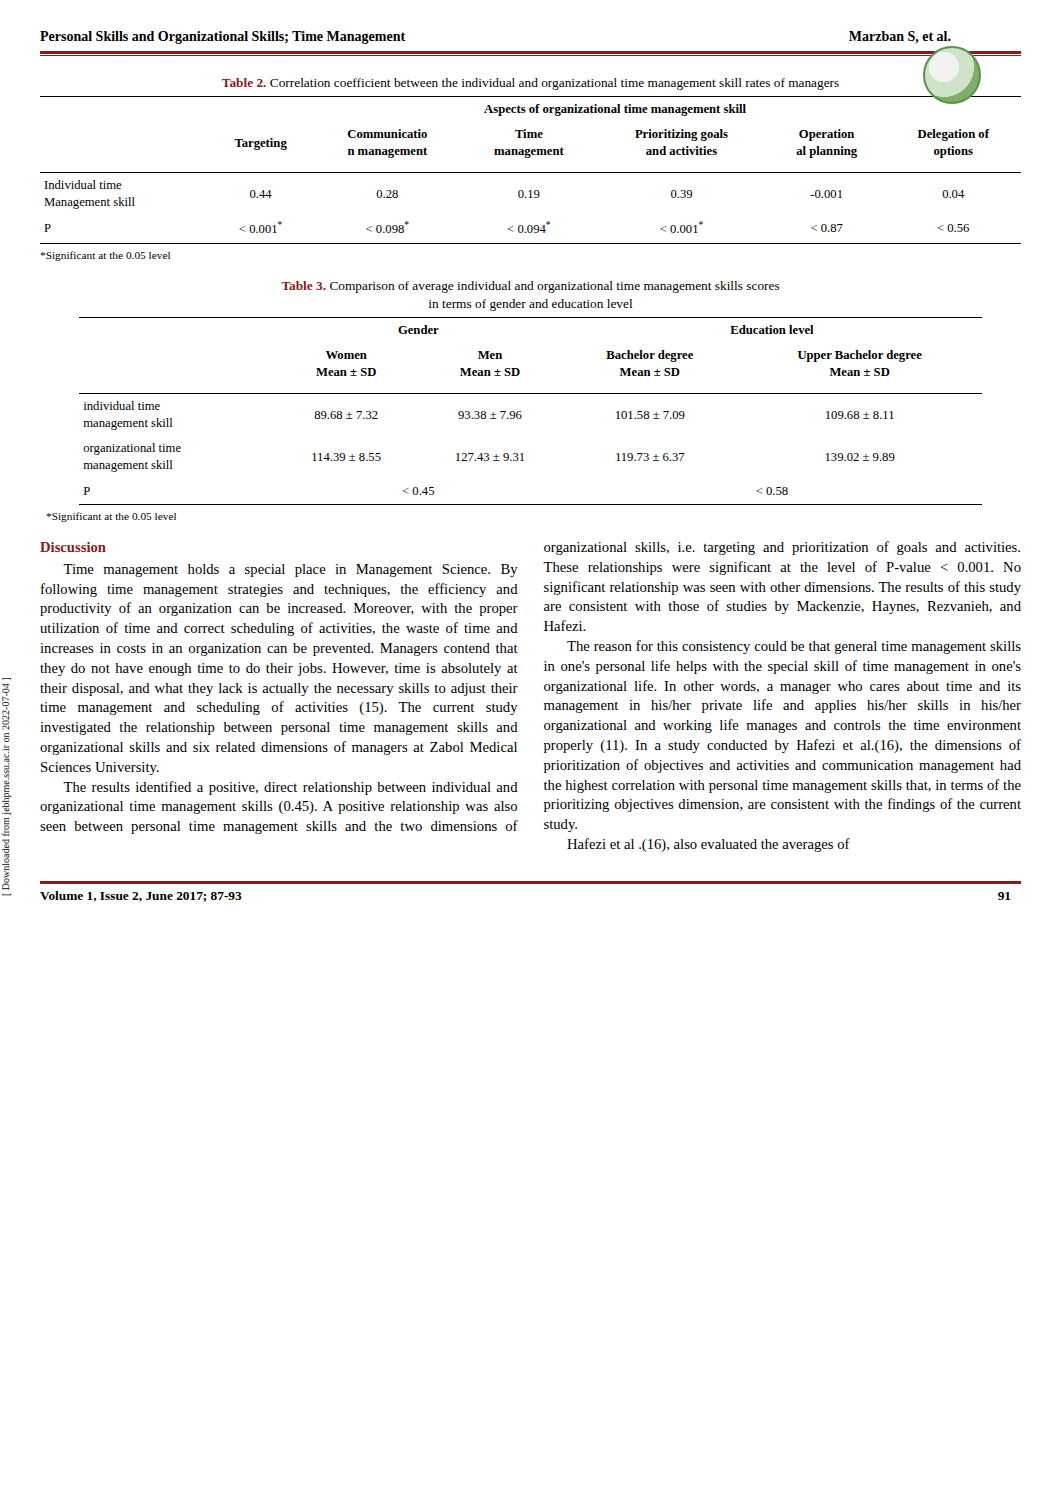[ Downloaded from jebhpme.ssu.ac.ir on 2022-07-04 ]
Personal Skills and Organizational Skills; Time Management
Marzban S, et al.
Table 2. Correlation coefficient between the individual and organizational time management skill rates of managers
| | Aspects of organizational time management skill |
| | Targeting | Communicatio n management | Time management | Prioritizing goals and activities | Operation al planning | Delegation of options |
| Individual time Management skill | 0.44 | 0.28 | 0.19 | 0.39 | -0.001 | 0.04 |
| P | < 0.001 * | < 0.098 * | < 0.094 * | < 0.001 * | < 0.87 | < 0.56 |
*Significant at the 0.05 level
Table 3. Comparison of average individual and organizational time management skills scores
in terms of gender and education level
| | Gender | Education level |
| | Women Mean ± SD | Men Mean ± SD | Bachelor degree Mean ± SD | Upper Bachelor degree Mean ± SD |
| individual time management skill | 89.68 ± 7.32 | 93.38 ± 7.96 | 101.58 ± 7.09 | 109.68 ± 8.11 |
| organizational time management skill | 114.39 ± 8.55 | 127.43 ± 9.31 | 119.73 ± 6.37 | 139.02 ± 9.89 |
| P | < 0.45 | < 0.58 |
*Significant at the 0.05 level
Discussion
Time management holds a special place in Management Science. By following time management strategies and techniques, the efficiency and productivity of an organization can be increased. Moreover, with the proper utilization of time and correct scheduling of activities, the waste of time and increases in costs in an organization can be prevented. Managers contend that they do not have enough time to do their jobs. However, time is absolutely at their disposal, and what they lack is actually the necessary skills to adjust their time management and scheduling of activities (15). The current study investigated the relationship between personal time management skills and organizational skills and six related dimensions of managers at Zabol Medical Sciences University.
The results identified a positive, direct relationship between individual and organizational time management skills (0.45). A positive relationship was also seen between personal time management skills and the two dimensions of organizational skills, i.e. targeting and prioritization of goals and activities. These relationships were significant at the level of P-value < 0.001. No significant relationship was seen with other dimensions. The results of this study are consistent with those of studies by Mackenzie, Haynes, Rezvanieh, and Hafezi.
The reason for this consistency could be that general time management skills in one's personal life helps with the special skill of time management in one's organizational life. In other words, a manager who cares about time and its management in his/her private life and applies his/her skills in his/her organizational and working life manages and controls the time environment properly (11). In a study conducted by Hafezi et al.(16), the dimensions of prioritization of objectives and activities and communication management had the highest correlation with personal time management skills that, in terms of the prioritizing objectives dimension, are consistent with the findings of the current study.
Hafezi et al .(16), also evaluated the averages of
Volume 1, Issue 2, June 2017; 87-93
91